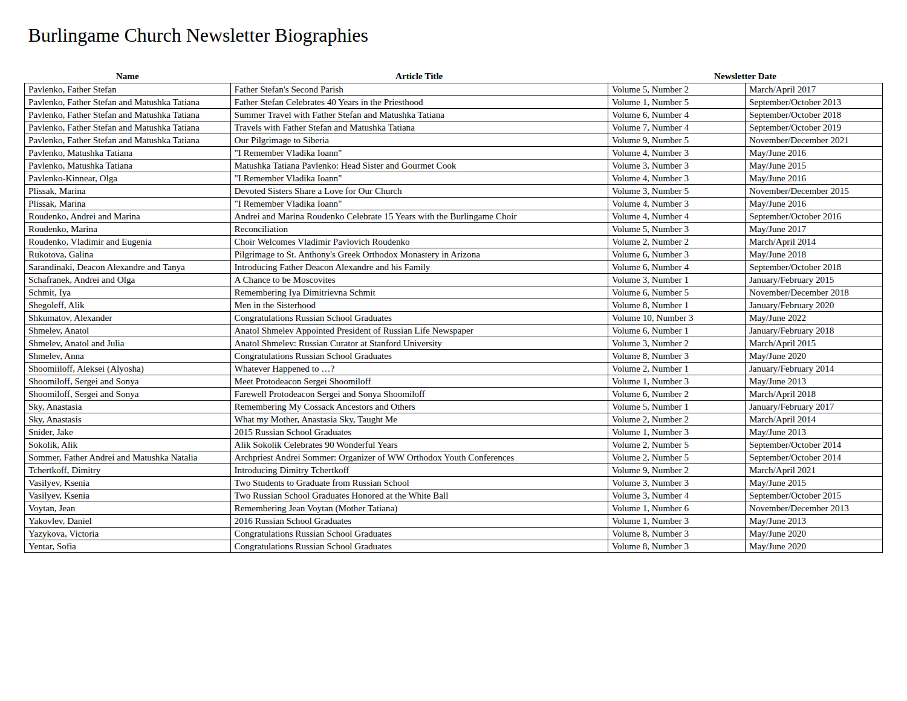Burlingame Church Newsletter Biographies
| Name | Article Title | Newsletter Date |
| --- | --- | --- |
| Pavlenko, Father Stefan | Father Stefan's Second Parish | Volume 5, Number 2 | March/April 2017 |
| Pavlenko, Father Stefan and Matushka Tatiana | Father Stefan Celebrates 40 Years in the Priesthood | Volume 1, Number 5 | September/October 2013 |
| Pavlenko, Father Stefan and Matushka Tatiana | Summer Travel with Father Stefan and Matushka Tatiana | Volume 6, Number 4 | September/October 2018 |
| Pavlenko, Father Stefan and Matushka Tatiana | Travels with Father Stefan and Matushka Tatiana | Volume 7, Number 4 | September/October 2019 |
| Pavlenko, Father Stefan and Matushka Tatiana | Our Pilgrimage to Siberia | Volume 9, Number 5 | November/December 2021 |
| Pavlenko, Matushka Tatiana | "I Remember Vladika Ioann" | Volume 4, Number 3 | May/June 2016 |
| Pavlenko, Matushka Tatiana | Matushka Tatiana Pavlenko: Head Sister and Gourmet Cook | Volume 3, Number 3 | May/June 2015 |
| Pavlenko-Kinnear, Olga | "I Remember Vladika Ioann" | Volume 4, Number 3 | May/June 2016 |
| Plissak, Marina | Devoted Sisters Share a Love for Our Church | Volume 3, Number 5 | November/December 2015 |
| Plissak, Marina | "I Remember Vladika Ioann" | Volume 4, Number 3 | May/June 2016 |
| Roudenko, Andrei and Marina | Andrei and Marina Roudenko Celebrate 15 Years with the Burlingame Choir | Volume 4, Number 4 | September/October 2016 |
| Roudenko, Marina | Reconciliation | Volume 5, Number 3 | May/June 2017 |
| Roudenko, Vladimir and Eugenia | Choir Welcomes Vladimir Pavlovich Roudenko | Volume 2, Number 2 | March/April 2014 |
| Rukotova, Galina | Pilgrimage to St. Anthony's Greek Orthodox Monastery in Arizona | Volume 6, Number 3 | May/June 2018 |
| Sarandinaki, Deacon Alexandre and Tanya | Introducing Father Deacon Alexandre and his Family | Volume 6, Number 4 | September/October 2018 |
| Schafranek, Andrei and Olga | A Chance to be Moscovites | Volume 3, Number 1 | January/February 2015 |
| Schmit, Iya | Remembering Iya Dimitrievna Schmit | Volume 6, Number 5 | November/December 2018 |
| Shegoleff, Alik | Men in the Sisterhood | Volume 8, Number 1 | January/February 2020 |
| Shkumatov, Alexander | Congratulations Russian School Graduates | Volume 10, Number 3 | May/June 2022 |
| Shmelev, Anatol | Anatol Shmelev Appointed President of Russian Life Newspaper | Volume 6, Number 1 | January/February 2018 |
| Shmelev, Anatol and Julia | Anatol Shmelev: Russian Curator at Stanford University | Volume 3, Number 2 | March/April 2015 |
| Shmelev, Anna | Congratulations Russian School Graduates | Volume 8, Number 3 | May/June 2020 |
| Shoomiiloff, Aleksei (Alyosha) | Whatever Happened to …? | Volume 2, Number 1 | January/February 2014 |
| Shoomiloff, Sergei and Sonya | Meet Protodeacon Sergei Shoomiloff | Volume 1, Number 3 | May/June 2013 |
| Shoomiloff, Sergei and Sonya | Farewell Protodeacon Sergei and Sonya Shoomiloff | Volume 6, Number 2 | March/April 2018 |
| Sky, Anastasia | Remembering My Cossack Ancestors and Others | Volume 5, Number 1 | January/February 2017 |
| Sky, Anastasis | What my Mother, Anastasia Sky, Taught Me | Volume 2, Number 2 | March/April 2014 |
| Snider, Jake | 2015 Russian School Graduates | Volume 1, Number 3 | May/June 2013 |
| Sokolik, Alik | Alik Sokolik Celebrates 90 Wonderful Years | Volume 2, Number 5 | September/October 2014 |
| Sommer, Father Andrei and Matushka Natalia | Archpriest Andrei Sommer: Organizer of WW Orthodox Youth Conferences | Volume 2, Number 5 | September/October 2014 |
| Tchertkoff, Dimitry | Introducing Dimitry Tchertkoff | Volume 9, Number 2 | March/April 2021 |
| Vasilyev, Ksenia | Two Students to Graduate from Russian School | Volume 3, Number 3 | May/June 2015 |
| Vasilyev, Ksenia | Two Russian School Graduates Honored at the White Ball | Volume 3, Number 4 | September/October 2015 |
| Voytan, Jean | Remembering Jean Voytan (Mother Tatiana) | Volume 1, Number 6 | November/December 2013 |
| Yakovlev, Daniel | 2016 Russian School Graduates | Volume 1, Number 3 | May/June 2013 |
| Yazykova, Victoria | Congratulations Russian School Graduates | Volume 8, Number 3 | May/June 2020 |
| Yentar, Sofia | Congratulations Russian School Graduates | Volume 8, Number 3 | May/June 2020 |